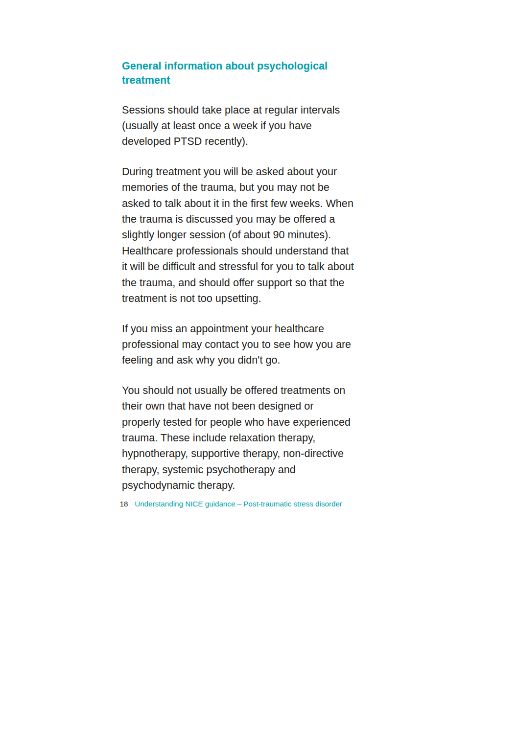General information about psychological treatment
Sessions should take place at regular intervals (usually at least once a week if you have developed PTSD recently).
During treatment you will be asked about your memories of the trauma, but you may not be asked to talk about it in the first few weeks. When the trauma is discussed you may be offered a slightly longer session (of about 90 minutes). Healthcare professionals should understand that it will be difficult and stressful for you to talk about the trauma, and should offer support so that the treatment is not too upsetting.
If you miss an appointment your healthcare professional may contact you to see how you are feeling and ask why you didn't go.
You should not usually be offered treatments on their own that have not been designed or properly tested for people who have experienced trauma. These include relaxation therapy, hypnotherapy, supportive therapy, non-directive therapy, systemic psychotherapy and psychodynamic therapy.
18 Understanding NICE guidance – Post-traumatic stress disorder